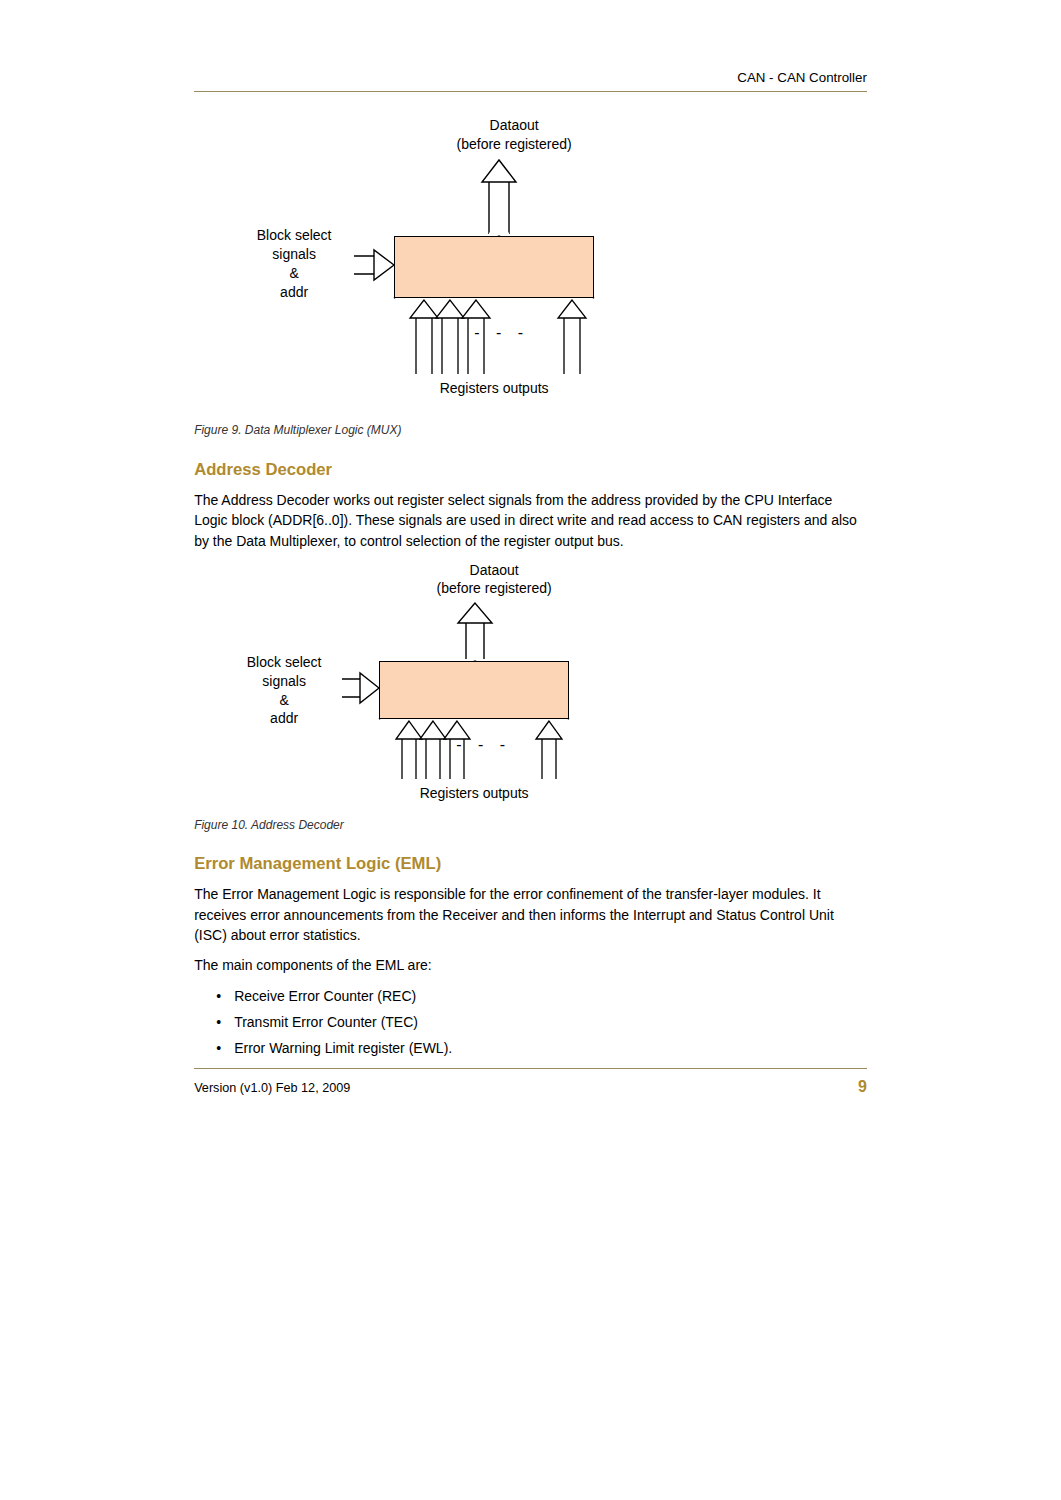CAN - CAN Controller
Dataout
(before registered)
Block select
signals
&
addr
- - -
Registers outputs
Figure 9. Data Multiplexer Logic (MUX)
Address Decoder
The Address Decoder works out register select signals from the address provided by the CPU Interface Logic block (ADDR[6..0]). These signals are used in direct write and read access to CAN registers and also by the Data Multiplexer, to control selection of the register output bus.
Dataout
(before registered)
Block select
signals
&
addr
- - -
Registers outputs
Figure 10. Address Decoder
Error Management Logic (EML)
The Error Management Logic is responsible for the error confinement of the transfer-layer modules. It receives error announcements from the Receiver and then informs the Interrupt and Status Control Unit (ISC) about error statistics.
The main components of the EML are:
Receive Error Counter (REC)
Transmit Error Counter (TEC)
Error Warning Limit register (EWL).
Version (v1.0) Feb 12, 2009 9